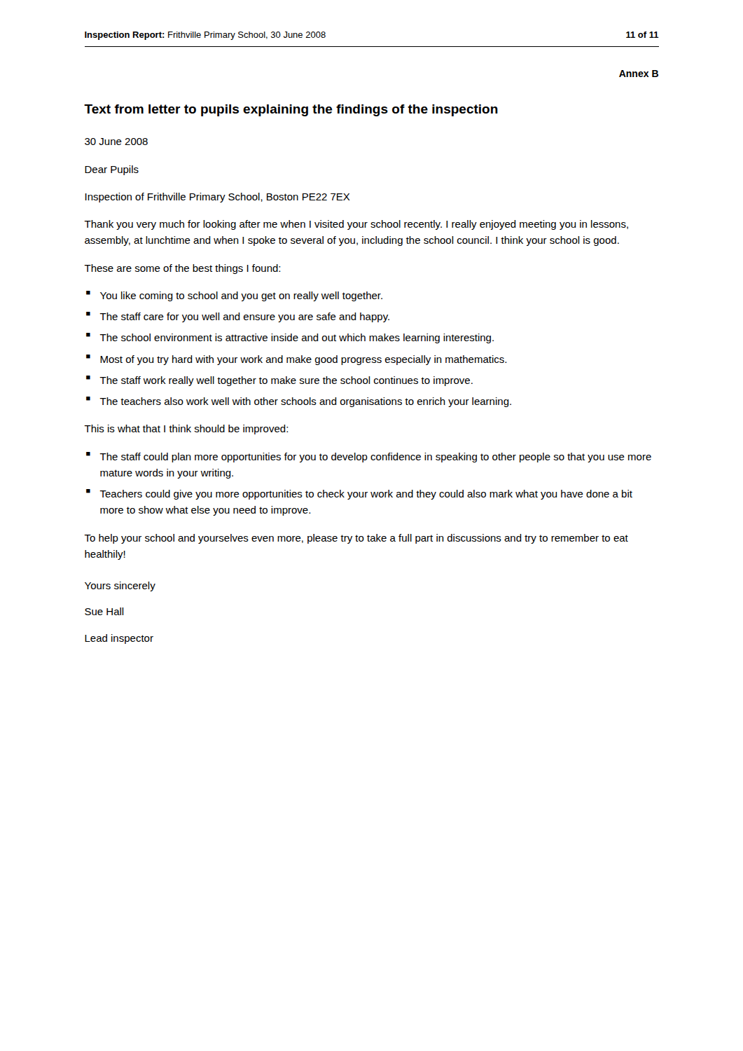Inspection Report: Frithville Primary School, 30 June 2008
11 of 11
Annex B
Text from letter to pupils explaining the findings of the inspection
30 June 2008
Dear Pupils
Inspection of Frithville Primary School, Boston PE22 7EX
Thank you very much for looking after me when I visited your school recently. I really enjoyed meeting you in lessons, assembly, at lunchtime and when I spoke to several of you, including the school council. I think your school is good.
These are some of the best things I found:
You like coming to school and you get on really well together.
The staff care for you well and ensure you are safe and happy.
The school environment is attractive inside and out which makes learning interesting.
Most of you try hard with your work and make good progress especially in mathematics.
The staff work really well together to make sure the school continues to improve.
The teachers also work well with other schools and organisations to enrich your learning.
This is what that I think should be improved:
The staff could plan more opportunities for you to develop confidence in speaking to other people so that you use more mature words in your writing.
Teachers could give you more opportunities to check your work and they could also mark what you have done a bit more to show what else you need to improve.
To help your school and yourselves even more, please try to take a full part in discussions and try to remember to eat healthily!
Yours sincerely
Sue Hall
Lead inspector